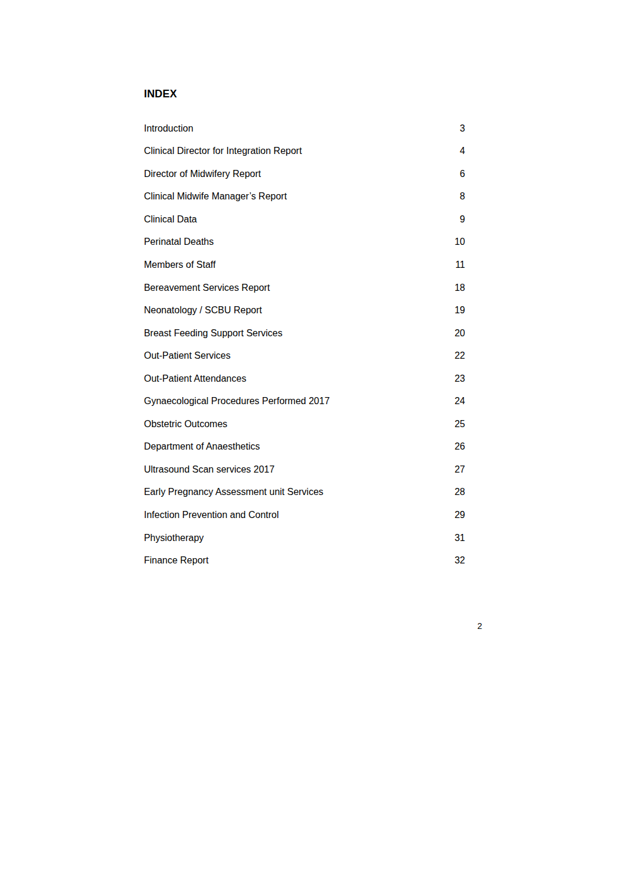INDEX
| Introduction | 3 |
| Clinical Director for Integration Report | 4 |
| Director of Midwifery Report | 6 |
| Clinical Midwife Manager’s Report | 8 |
| Clinical Data | 9 |
| Perinatal Deaths | 10 |
| Members of Staff | 11 |
| Bereavement Services Report | 18 |
| Neonatology / SCBU Report | 19 |
| Breast Feeding Support Services | 20 |
| Out-Patient Services | 22 |
| Out-Patient Attendances | 23 |
| Gynaecological Procedures Performed 2017 | 24 |
| Obstetric Outcomes | 25 |
| Department of Anaesthetics | 26 |
| Ultrasound Scan services 2017 | 27 |
| Early Pregnancy Assessment unit Services | 28 |
| Infection Prevention and Control | 29 |
| Physiotherapy | 31 |
| Finance Report | 32 |
2